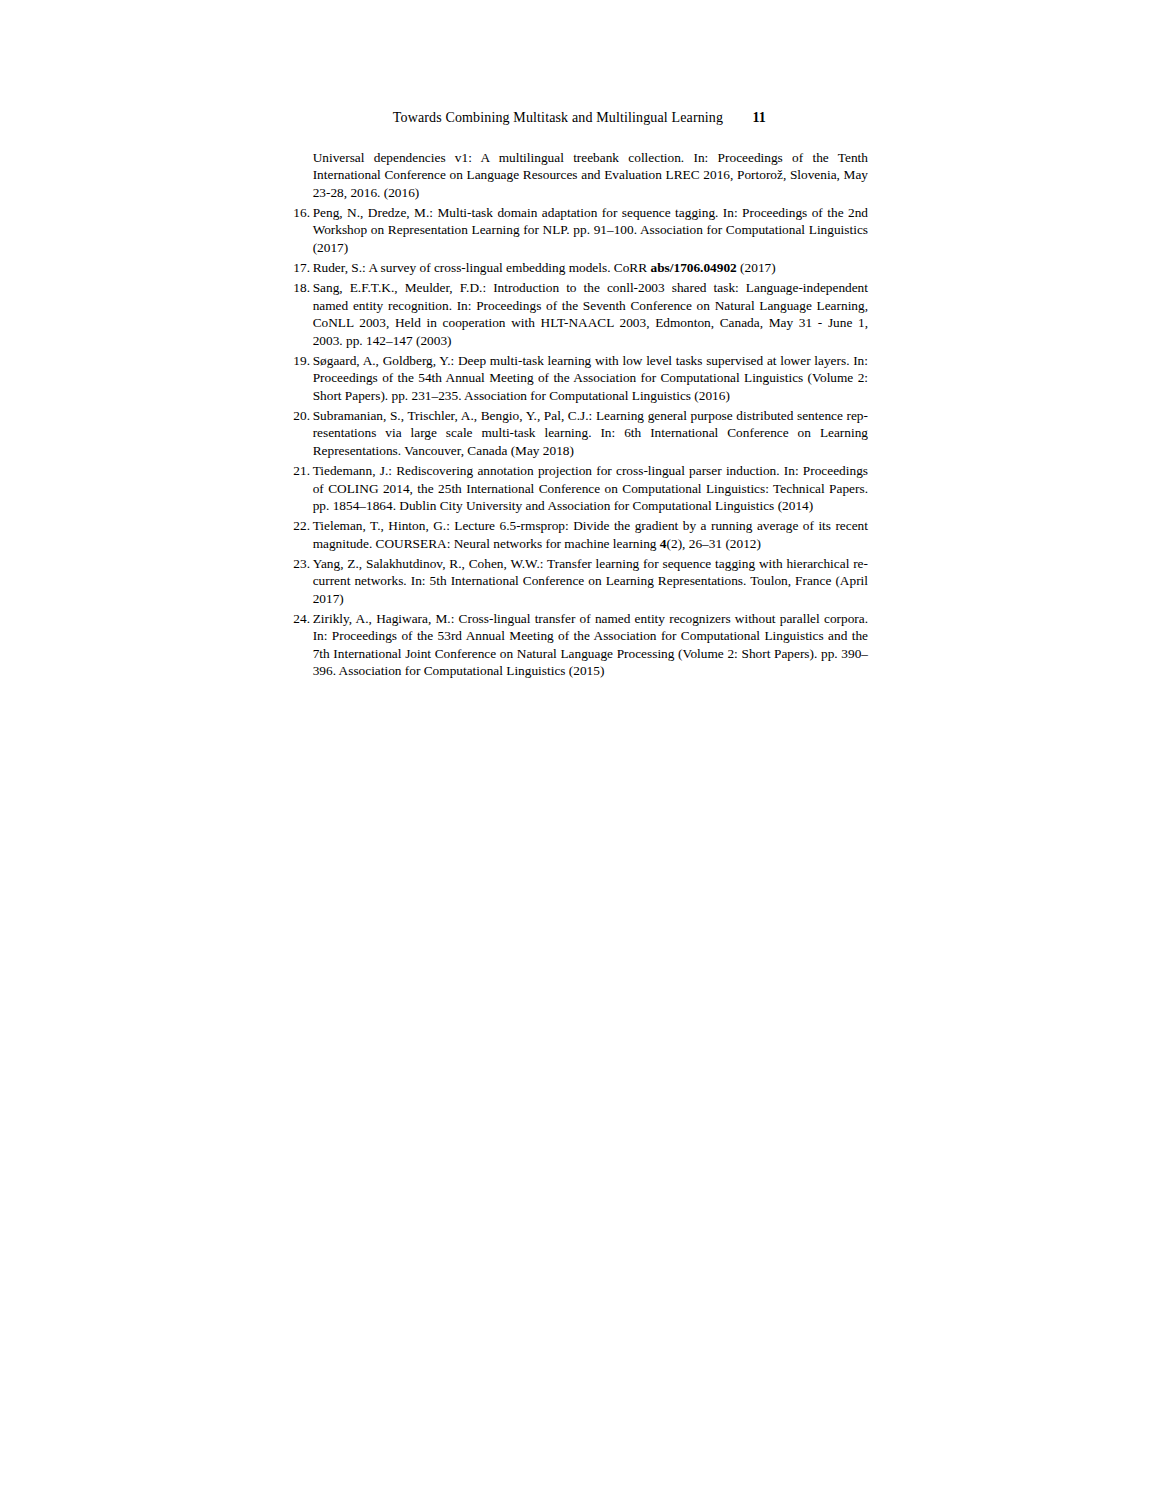Towards Combining Multitask and Multilingual Learning 11
Universal dependencies v1: A multilingual treebank collection. In: Proceedings of the Tenth International Conference on Language Resources and Evaluation LREC 2016, Portorož, Slovenia, May 23-28, 2016. (2016)
16. Peng, N., Dredze, M.: Multi-task domain adaptation for sequence tagging. In: Proceedings of the 2nd Workshop on Representation Learning for NLP. pp. 91–100. Association for Computational Linguistics (2017)
17. Ruder, S.: A survey of cross-lingual embedding models. CoRR abs/1706.04902 (2017)
18. Sang, E.F.T.K., Meulder, F.D.: Introduction to the conll-2003 shared task: Language-independent named entity recognition. In: Proceedings of the Seventh Conference on Natural Language Learning, CoNLL 2003, Held in cooperation with HLT-NAACL 2003, Edmonton, Canada, May 31 - June 1, 2003. pp. 142–147 (2003)
19. Søgaard, A., Goldberg, Y.: Deep multi-task learning with low level tasks supervised at lower layers. In: Proceedings of the 54th Annual Meeting of the Association for Computational Linguistics (Volume 2: Short Papers). pp. 231–235. Association for Computational Linguistics (2016)
20. Subramanian, S., Trischler, A., Bengio, Y., Pal, C.J.: Learning general purpose distributed sentence representations via large scale multi-task learning. In: 6th International Conference on Learning Representations. Vancouver, Canada (May 2018)
21. Tiedemann, J.: Rediscovering annotation projection for cross-lingual parser induction. In: Proceedings of COLING 2014, the 25th International Conference on Computational Linguistics: Technical Papers. pp. 1854–1864. Dublin City University and Association for Computational Linguistics (2014)
22. Tieleman, T., Hinton, G.: Lecture 6.5-rmsprop: Divide the gradient by a running average of its recent magnitude. COURSERA: Neural networks for machine learning 4(2), 26–31 (2012)
23. Yang, Z., Salakhutdinov, R., Cohen, W.W.: Transfer learning for sequence tagging with hierarchical recurrent networks. In: 5th International Conference on Learning Representations. Toulon, France (April 2017)
24. Zirikly, A., Hagiwara, M.: Cross-lingual transfer of named entity recognizers without parallel corpora. In: Proceedings of the 53rd Annual Meeting of the Association for Computational Linguistics and the 7th International Joint Conference on Natural Language Processing (Volume 2: Short Papers). pp. 390–396. Association for Computational Linguistics (2015)